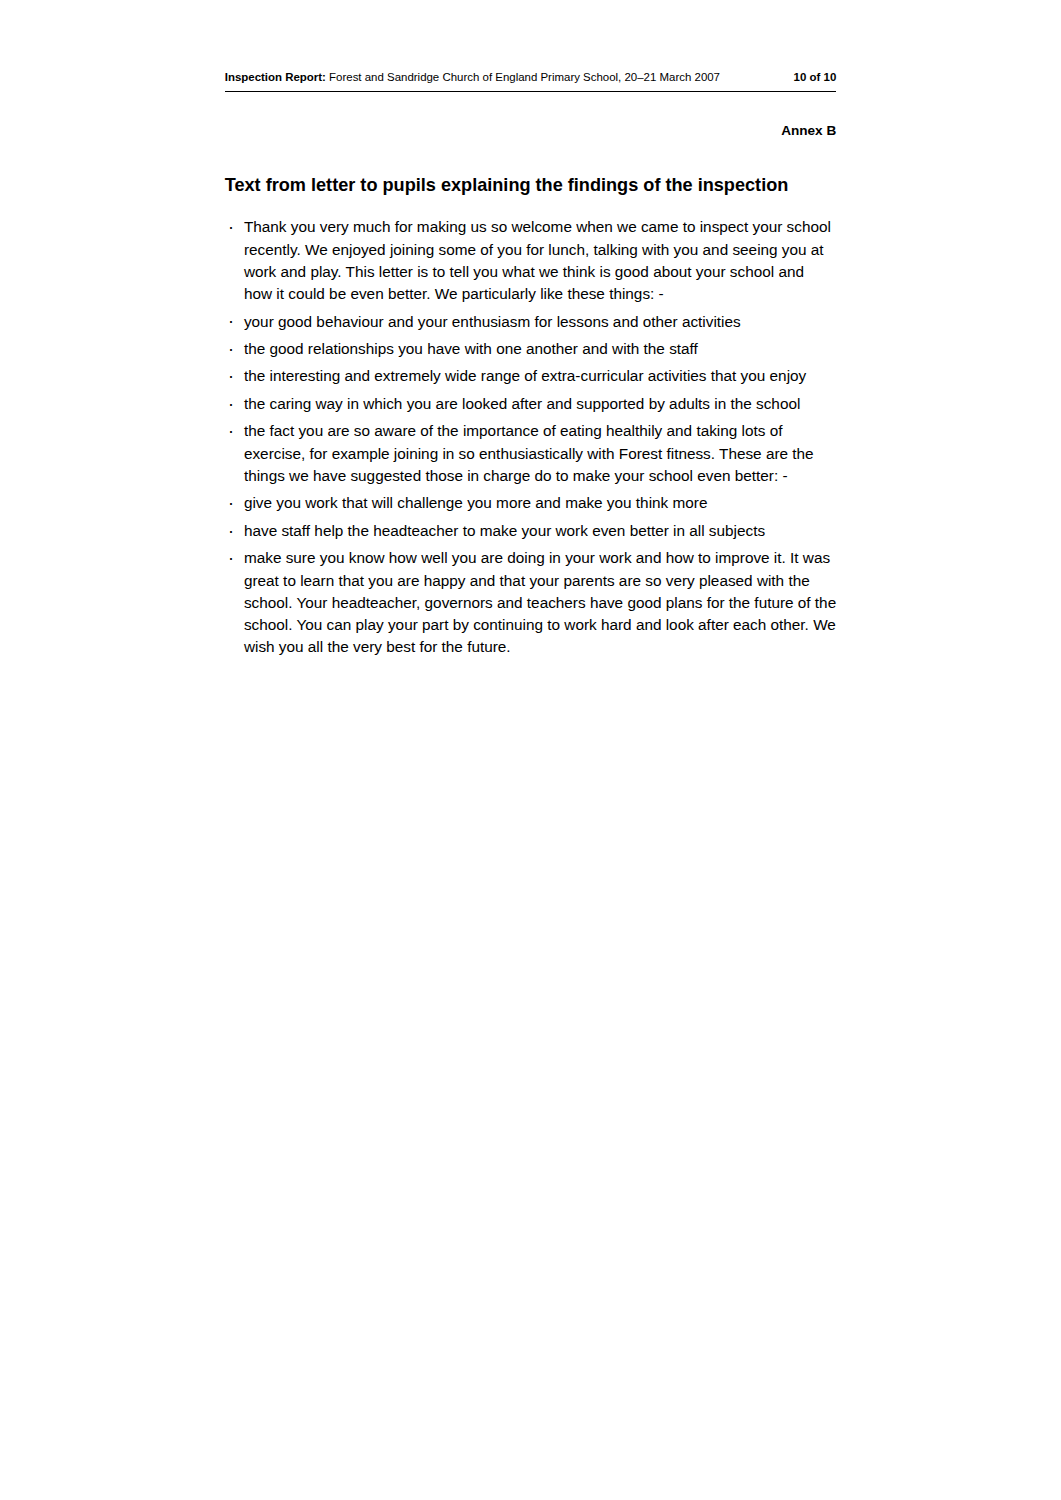Inspection Report: Forest and Sandridge Church of England Primary School, 20–21 March 2007
10 of 10
Annex B
Text from letter to pupils explaining the findings of the inspection
Thank you very much for making us so welcome when we came to inspect your school recently. We enjoyed joining some of you for lunch, talking with you and seeing you at work and play. This letter is to tell you what we think is good about your school and how it could be even better. We particularly like these things: -
your good behaviour and your enthusiasm for lessons and other activities
the good relationships you have with one another and with the staff
the interesting and extremely wide range of extra-curricular activities that you enjoy
the caring way in which you are looked after and supported by adults in the school
the fact you are so aware of the importance of eating healthily and taking lots of exercise, for example joining in so enthusiastically with Forest fitness. These are the things we have suggested those in charge do to make your school even better: -
give you work that will challenge you more and make you think more
have staff help the headteacher to make your work even better in all subjects
make sure you know how well you are doing in your work and how to improve it. It was great to learn that you are happy and that your parents are so very pleased with the school. Your headteacher, governors and teachers have good plans for the future of the school. You can play your part by continuing to work hard and look after each other. We wish you all the very best for the future.